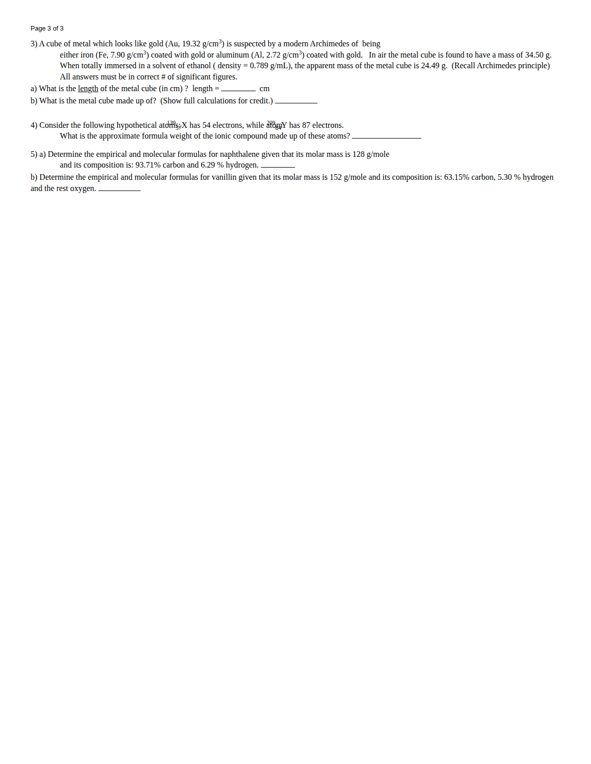Page 3 of 3
3) A cube of metal which looks like gold (Au, 19.32 g/cm3) is suspected by a modern Archimedes of being
either iron (Fe, 7.90 g/cm3) coated with gold or aluminum (Al, 2.72 g/cm3) coated with gold. In air the metal cube is found to have a mass of 34.50 g. When totally immersed in a solvent of ethanol ( density = 0.789 g/mL), the apparent mass of the metal cube is 24.49 g. (Recall Archimedes principle) All answers must be in correct # of significant figures.
a) What is the length of the metal cube (in cm) ? length = cm
b) What is the metal cube made up of? (Show full calculations for credit.)
4) Consider the following hypothetical atoms: 13957 X has 54 electrons, while atom 20984 Y has 87 electrons.
What is the approximate formula weight of the ionic compound made up of these atoms?
5) a) Determine the empirical and molecular formulas for naphthalene given that its molar mass is 128 g/mole
and its composition is: 93.71% carbon and 6.29 % hydrogen.
b) Determine the empirical and molecular formulas for vanillin given that its molar mass is 152 g/mole and its composition is: 63.15% carbon, 5.30 % hydrogen and the rest oxygen.